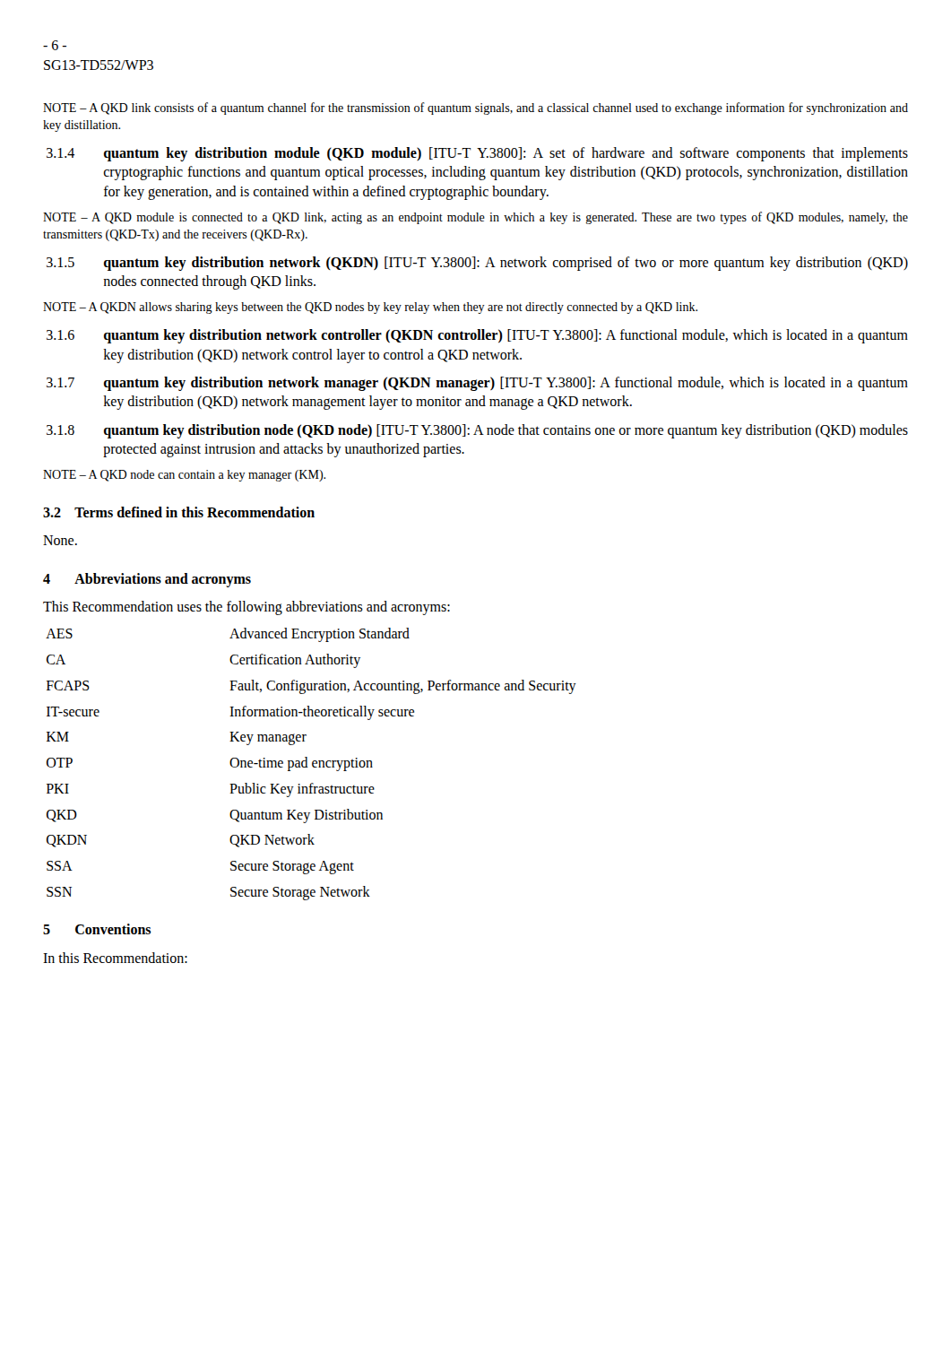- 6 -
SG13-TD552/WP3
NOTE – A QKD link consists of a quantum channel for the transmission of quantum signals, and a classical channel used to exchange information for synchronization and key distillation.
3.1.4
quantum key distribution module (QKD module) [ITU-T Y.3800]: A set of hardware and software components that implements cryptographic functions and quantum optical processes, including quantum key distribution (QKD) protocols, synchronization, distillation for key generation, and is contained within a defined cryptographic boundary.
NOTE – A QKD module is connected to a QKD link, acting as an endpoint module in which a key is generated. These are two types of QKD modules, namely, the transmitters (QKD-Tx) and the receivers (QKD-Rx).
3.1.5
quantum key distribution network (QKDN) [ITU-T Y.3800]: A network comprised of two or more quantum key distribution (QKD) nodes connected through QKD links.
NOTE – A QKDN allows sharing keys between the QKD nodes by key relay when they are not directly connected by a QKD link.
3.1.6
quantum key distribution network controller (QKDN controller) [ITU-T Y.3800]: A functional module, which is located in a quantum key distribution (QKD) network control layer to control a QKD network.
3.1.7
quantum key distribution network manager (QKDN manager) [ITU-T Y.3800]: A functional module, which is located in a quantum key distribution (QKD) network management layer to monitor and manage a QKD network.
3.1.8
quantum key distribution node (QKD node) [ITU-T Y.3800]: A node that contains one or more quantum key distribution (QKD) modules protected against intrusion and attacks by unauthorized parties.
NOTE – A QKD node can contain a key manager (KM).
3.2 Terms defined in this Recommendation
None.
4 Abbreviations and acronyms
This Recommendation uses the following abbreviations and acronyms:
AES Advanced Encryption Standard
CA Certification Authority
FCAPS Fault, Configuration, Accounting, Performance and Security
IT-secure Information-theoretically secure
KM Key manager
OTP One-time pad encryption
PKI Public Key infrastructure
QKD Quantum Key Distribution
QKDN QKD Network
SSA Secure Storage Agent
SSN Secure Storage Network
5 Conventions
In this Recommendation: